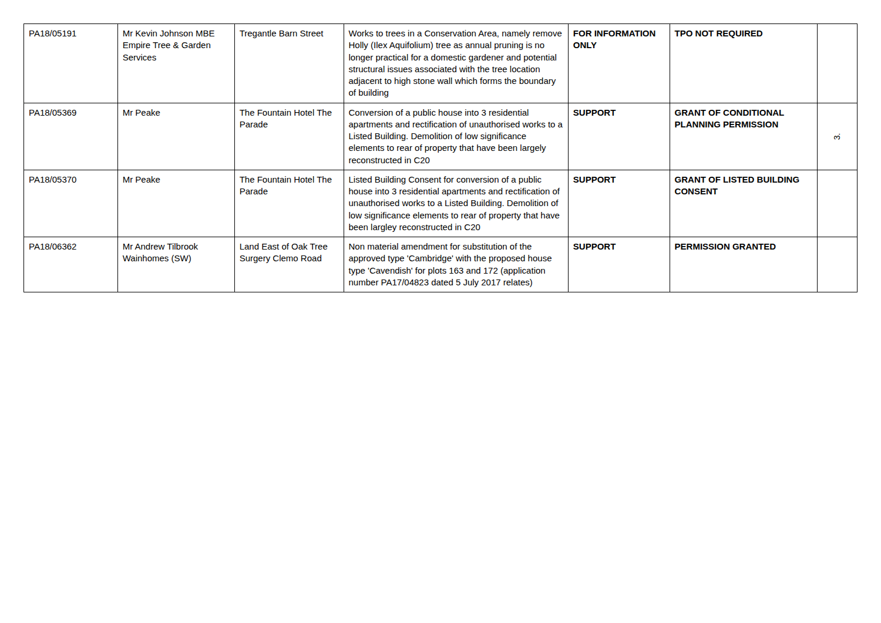| PA18/05191 | Mr Kevin Johnson MBE Empire Tree & Garden Services | Tregantle Barn Street | Works to trees in a Conservation Area, namely remove Holly (Ilex Aquifolium) tree as annual pruning is no longer practical for a domestic gardener and potential structural issues associated with the tree location adjacent to high stone wall which forms the boundary of building | FOR INFORMATION ONLY | TPO NOT REQUIRED | |
| PA18/05369 | Mr Peake | The Fountain Hotel The Parade | Conversion of a public house into 3 residential apartments and rectification of unauthorised works to a Listed Building. Demolition of low significance elements to rear of property that have been largely reconstructed in C20 | SUPPORT | GRANT OF CONDITIONAL PLANNING PERMISSION | 3. |
| PA18/05370 | Mr Peake | The Fountain Hotel The Parade | Listed Building Consent for conversion of a public house into 3 residential apartments and rectification of unauthorised works to a Listed Building. Demolition of low significance elements to rear of property that have been largley reconstructed in C20 | SUPPORT | GRANT OF LISTED BUILDING CONSENT | |
| PA18/06362 | Mr Andrew Tilbrook Wainhomes (SW) | Land East of Oak Tree Surgery Clemo Road | Non material amendment for substitution of the approved type 'Cambridge' with the proposed house type 'Cavendish' for plots 163 and 172 (application number PA17/04823 dated 5 July 2017 relates) | SUPPORT | PERMISSION GRANTED | |